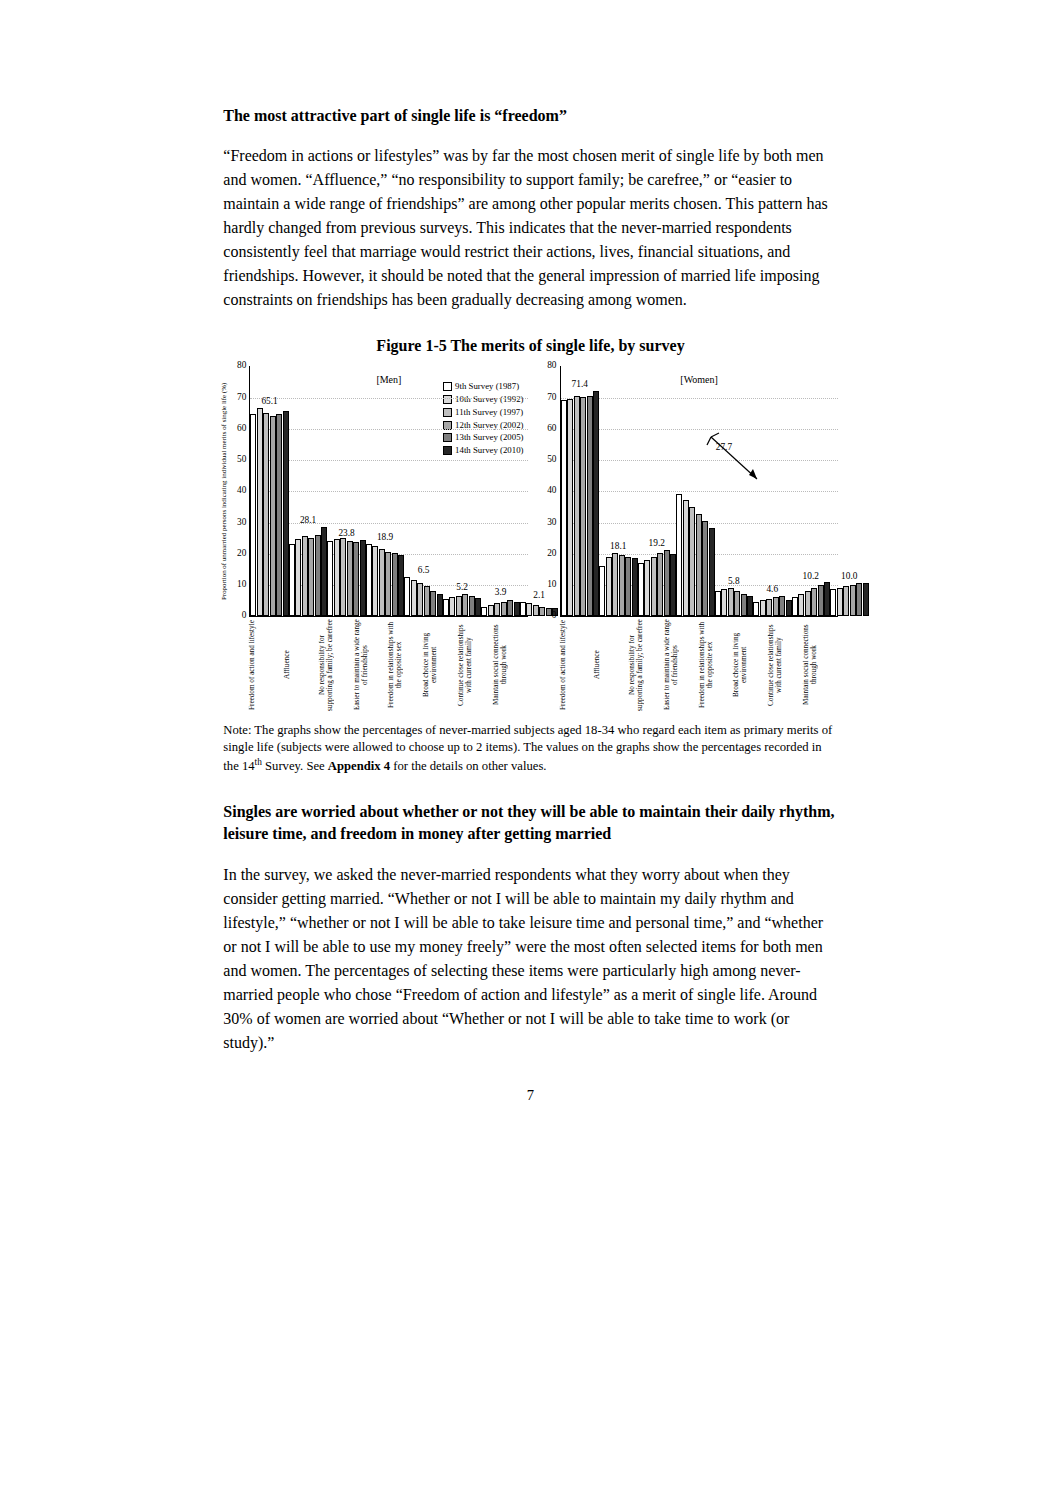The most attractive part of single life is “freedom”
“Freedom in actions or lifestyles” was by far the most chosen merit of single life by both men and women. “Affluence,” “no responsibility to support family; be carefree,” or “easier to maintain a wide range of friendships” are among other popular merits chosen. This pattern has hardly changed from previous surveys. This indicates that the never-married respondents consistently feel that marriage would restrict their actions, lives, financial situations, and friendships. However, it should be noted that the general impression of married life imposing constraints on friendships has been gradually decreasing among women.
Figure 1-5 The merits of single life, by survey
Proportion of unmarried persons indicating individual merits of single life (%)
[Men]
9th Survey (1987)
10th Survey (1992)
11th Survey (1997)
12th Survey (2002)
13th Survey (2005)
14th Survey (2010)
80 70 60 50 40 30 20 10 0
65.1
28.1
23.8
18.9
6.5
5.2
3.9
2.1
Freedom of action and lifestyle
Affluence
No responsibility for supporting a family; be carefree
Easier to maintain a wide range of friendships
Freedom in relationships with the opposite sex
Broad choice in living environment
Continue close relationships with current family
Maintain social connections through work
[Women]
80 70 60 50 40 30 20 10 0
71.4
18.1
19.2
5.8
4.6
10.2
10.0
27.7
Freedom of action and lifestyle
Affluence
No responsibility for supporting a family; be carefree
Easier to maintain a wide range of friendships
Freedom in relationships with the opposite sex
Broad choice in living environment
Continue close relationships with current family
Maintain social connections through work
Note: The graphs show the percentages of never-married subjects aged 18-34 who regard each item as primary merits of single life (subjects were allowed to choose up to 2 items). The values on the graphs show the percentages recorded in the 14th Survey. See Appendix 4 for the details on other values.
Singles are worried about whether or not they will be able to maintain their daily rhythm, leisure time, and freedom in money after getting married
In the survey, we asked the never-married respondents what they worry about when they consider getting married. “Whether or not I will be able to maintain my daily rhythm and lifestyle,” “whether or not I will be able to take leisure time and personal time,” and “whether or not I will be able to use my money freely” were the most often selected items for both men and women. The percentages of selecting these items were particularly high among never-married people who chose “Freedom of action and lifestyle” as a merit of single life. Around 30% of women are worried about “Whether or not I will be able to take time to work (or study).”
7